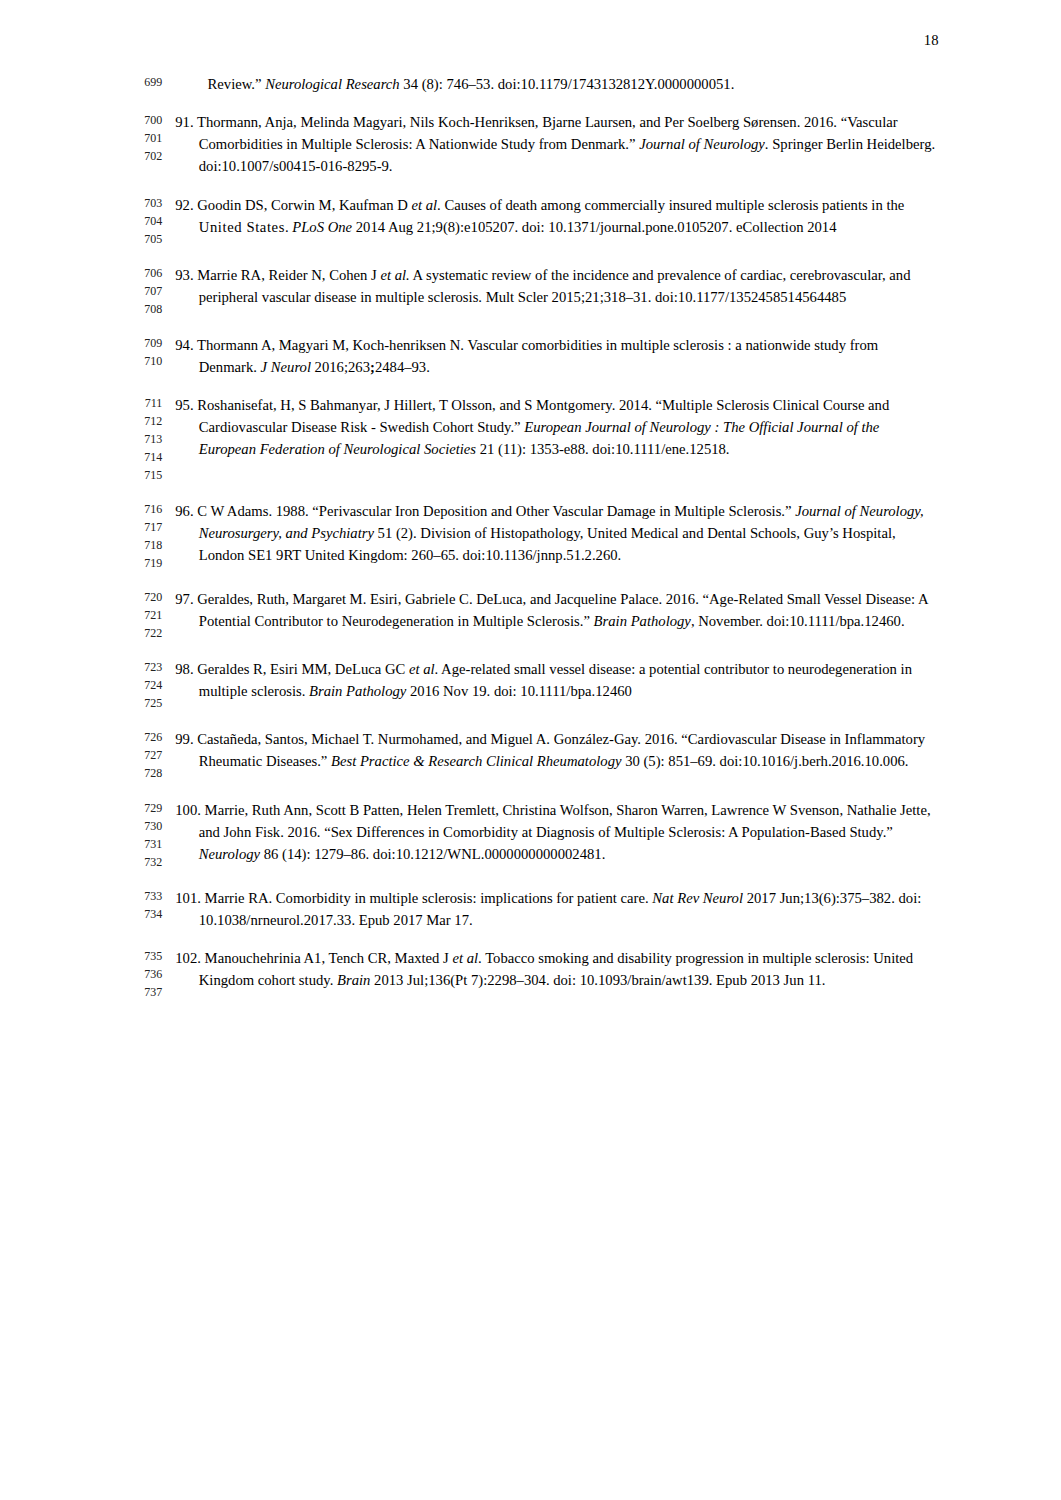18
699
Review.” Neurological Research 34 (8): 746–53. doi:10.1179/1743132812Y.0000000051.
700701702
91. Thormann, Anja, Melinda Magyari, Nils Koch-Henriksen, Bjarne Laursen, and Per Soelberg Sørensen. 2016. “Vascular Comorbidities in Multiple Sclerosis: A Nationwide Study from Denmark.” Journal of Neurology. Springer Berlin Heidelberg. doi:10.1007/s00415-016-8295-9.
703704705
92. Goodin DS, Corwin M, Kaufman D et al. Causes of death among commercially insured multiple sclerosis patients in the United States. PLoS One 2014 Aug 21;9(8):e105207. doi: 10.1371/journal.pone.0105207. eCollection 2014
706707708
93. Marrie RA, Reider N, Cohen J et al. A systematic review of the incidence and prevalence of cardiac, cerebrovascular, and peripheral vascular disease in multiple sclerosis. Mult Scler 2015;21;318–31. doi:10.1177/1352458514564485
709710
94. Thormann A, Magyari M, Koch-henriksen N. Vascular comorbidities in multiple sclerosis : a nationwide study from Denmark. J Neurol 2016;263; 2484–93.
711712713714715
95. Roshanisefat, H, S Bahmanyar, J Hillert, T Olsson, and S Montgomery. 2014. “Multiple Sclerosis Clinical Course and Cardiovascular Disease Risk - Swedish Cohort Study.” European Journal of Neurology : The Official Journal of the European Federation of Neurological Societies 21 (11): 1353-e88. doi:10.1111/ene.12518.
716717718719
96. C W Adams. 1988. “Perivascular Iron Deposition and Other Vascular Damage in Multiple Sclerosis.” Journal of Neurology, Neurosurgery, and Psychiatry 51 (2). Division of Histopathology, United Medical and Dental Schools, Guy’s Hospital, London SE1 9RT United Kingdom: 260–65. doi:10.1136/jnnp.51.2.260.
720721722
97. Geraldes, Ruth, Margaret M. Esiri, Gabriele C. DeLuca, and Jacqueline Palace. 2016. “Age-Related Small Vessel Disease: A Potential Contributor to Neurodegeneration in Multiple Sclerosis.” Brain Pathology, November. doi:10.1111/bpa.12460.
723724725
98. Geraldes R, Esiri MM, DeLuca GC et al. Age-related small vessel disease: a potential contributor to neurodegeneration in multiple sclerosis. Brain Pathology 2016 Nov 19. doi: 10.1111/bpa.12460
726727728
99. Castañeda, Santos, Michael T. Nurmohamed, and Miguel A. González-Gay. 2016. “Cardiovascular Disease in Inflammatory Rheumatic Diseases.” Best Practice & Research Clinical Rheumatology 30 (5): 851–69. doi:10.1016/j.berh.2016.10.006.
729730731732
100. Marrie, Ruth Ann, Scott B Patten, Helen Tremlett, Christina Wolfson, Sharon Warren, Lawrence W Svenson, Nathalie Jette, and John Fisk. 2016. “Sex Differences in Comorbidity at Diagnosis of Multiple Sclerosis: A Population-Based Study.” Neurology 86 (14): 1279–86. doi:10.1212/WNL.0000000000002481.
733734
101. Marrie RA. Comorbidity in multiple sclerosis: implications for patient care. Nat Rev Neurol 2017 Jun;13(6):375–382. doi: 10.1038/nrneurol.2017.33. Epub 2017 Mar 17.
735736737
102. Manouchehrinia A1, Tench CR, Maxted J et al. Tobacco smoking and disability progression in multiple sclerosis: United Kingdom cohort study. Brain 2013 Jul;136(Pt 7):2298–304. doi: 10.1093/brain/awt139. Epub 2013 Jun 11.